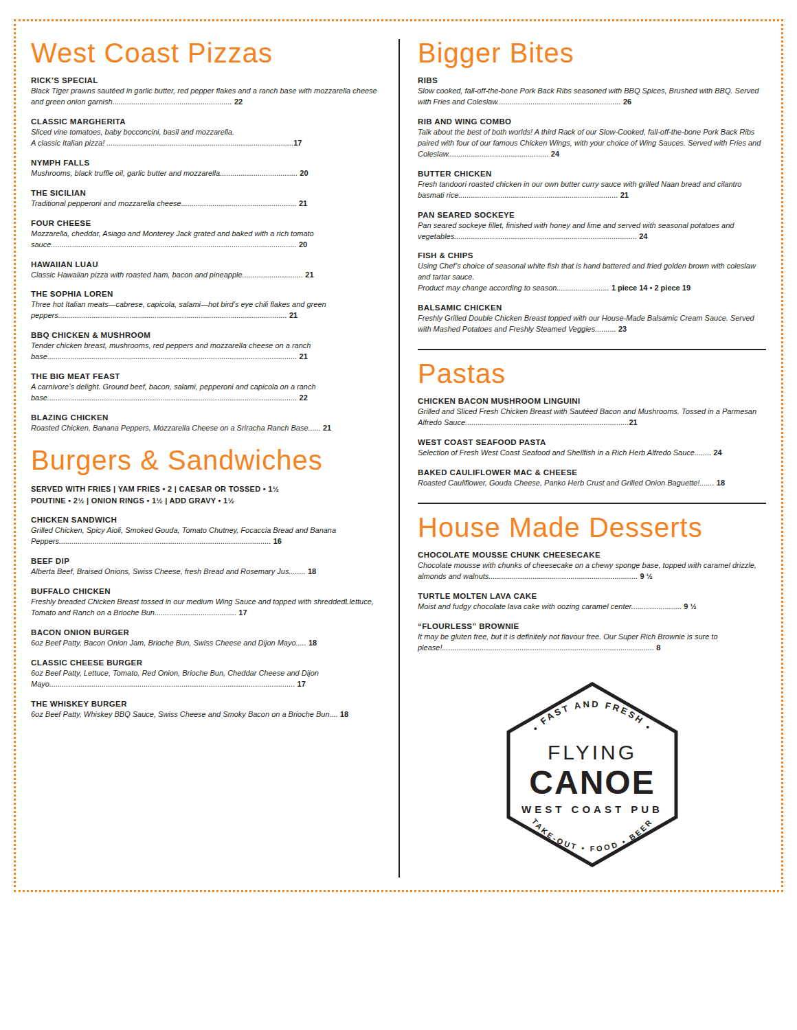West Coast Pizzas
Rick’s Special
Black Tiger prawns sautéed in garlic butter, red pepper flakes and a ranch base with mozzarella cheese and green onion garnish......................................................... 22
Classic Margherita
Sliced vine tomatoes, baby bocconcini, basil and mozzarella.
A classic Italian pizza! ......................................................................................... 17
Nymph Falls
Mushrooms, black truffle oil, garlic butter and mozzarella..................................... 20
The Sicilian
Traditional pepperoni and mozzarella cheese....................................................... 21
Four Cheese
Mozzarella, cheddar, Asiago and Monterey Jack grated and baked with a rich tomato sauce..................................................................................................................... 20
Hawaiian Luau
Classic Hawaiian pizza with roasted ham, bacon and pineapple............................. 21
The Sophia Loren
Three hot Italian meats—cabrese, capicola, salami—hot bird’s eye chili flakes and green peppers............................................................................................................. 21
BBQ Chicken & Mushroom
Tender chicken breast, mushrooms, red peppers and mozzarella cheese on a ranch base....................................................................................................................... 21
The Big Meat Feast
A carnivore’s delight. Ground beef, bacon, salami, pepperoni and capicola on a ranch base....................................................................................................................... 22
Blazing Chicken
Roasted Chicken, Banana Peppers, Mozzarella Cheese on a Sriracha Ranch Base...... 21
Burgers & Sandwiches
Served with Fries | Yam Fries • 2 | Caesar or Tossed • 1½
Poutine • 2½ | Onion Rings • 1½ | Add Gravy • 1½
Chicken Sandwich
Grilled Chicken, Spicy Aioli, Smoked Gouda, Tomato Chutney, Focaccia Bread and Banana Peppers..................................................................................................... 16
Beef Dip
Alberta Beef, Braised Onions, Swiss Cheese, fresh Bread and Rosemary Jus........ 18
Buffalo Chicken
Freshly breaded Chicken Breast tossed in our medium Wing Sauce and topped with shreddedLlettuce, Tomato and Ranch on a Brioche Bun....................................... 17
Bacon Onion Burger
6oz Beef Patty, Bacon Onion Jam, Brioche Bun, Swiss Cheese and Dijon Mayo..... 18
Classic Cheese Burger
6oz Beef Patty, Lettuce, Tomato, Red Onion, Brioche Bun, Cheddar Cheese and Dijon Mayo..................................................................................................................... 17
The Whiskey Burger
6oz Beef Patty, Whiskey BBQ Sauce, Swiss Cheese and Smoky Bacon on a Brioche Bun.... 18
Bigger Bites
Ribs
Slow cooked, fall-off-the-bone Pork Back Ribs seasoned with BBQ Spices, Brushed with BBQ. Served with Fries and Coleslaw........................................................... 26
Rib and Wing Combo
Talk about the best of both worlds! A third Rack of our Slow-Cooked, fall-off-the-bone Pork Back Ribs paired with four of our famous Chicken Wings, with your choice of Wing Sauces. Served with Fries and Coleslaw................................................ 24
Butter Chicken
Fresh tandoori roasted chicken in our own butter curry sauce with grilled Naan bread and cilantro basmati rice............................................................................ 21
Pan Seared Sockeye
Pan seared sockeye fillet, finished with honey and lime and served with seasonal potatoes and vegetables....................................................................................... 24
Fish & Chips
Using Chef’s choice of seasonal white fish that is hand battered and fried golden brown with coleslaw and tartar sauce.
Product may change according to season......................... 1 piece 14 • 2 piece 19
Balsamic Chicken
Freshly Grilled Double Chicken Breast topped with our House-Made Balsamic Cream Sauce. Served with Mashed Potatoes and Freshly Steamed Veggies.......... 23
Pastas
Chicken Bacon Mushroom Linguini
Grilled and Sliced Fresh Chicken Breast with Sautéed Bacon and Mushrooms. Tossed in a Parmesan Alfredo Sauce.............................................................................. 21
West Coast Seafood Pasta
Selection of Fresh West Coast Seafood and Shellfish in a Rich Herb Alfredo Sauce........ 24
Baked Cauliflower Mac & Cheese
Roasted Cauliflower, Gouda Cheese, Panko Herb Crust and Grilled Onion Baguette!....... 18
House Made Desserts
Chocolate Mousse Chunk Cheesecake
Chocolate mousse with chunks of cheesecake on a chewy sponge base, topped with caramel drizzle, almonds and walnuts....................................................................... 9 ½
Turtle Molten Lava Cake
Moist and fudgy chocolate lava cake with oozing caramel center........................ 9 ½
“Flourless” Brownie
It may be gluten free, but it is definitely not flavour free. Our Super Rich Brownie is sure to please!..................................................................................................... 8
• FAST AND FRESH • FLYING CANOE WEST COAST PUB TAKE-OUT • FOOD • BEER